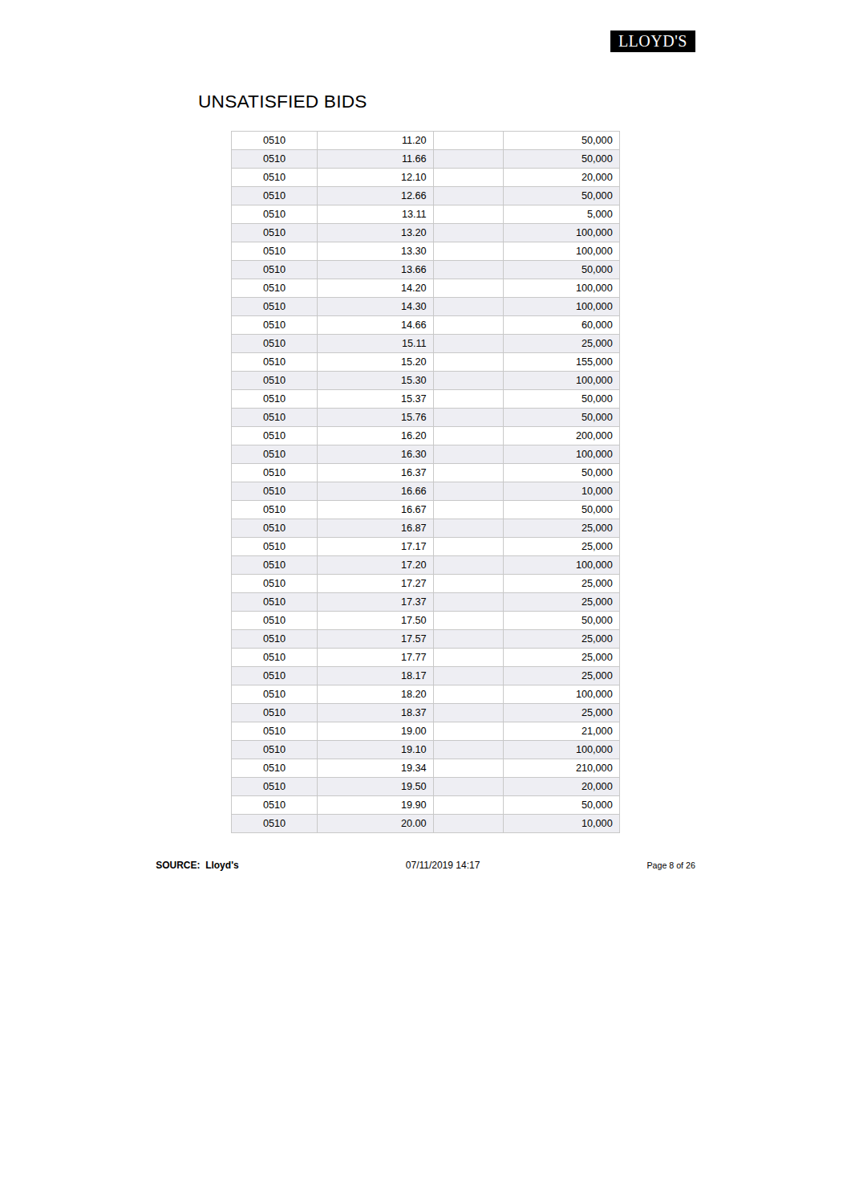LLOYD'S
UNSATISFIED BIDS
| 0510 | 11.20 | | 50,000 |
| 0510 | 11.66 | | 50,000 |
| 0510 | 12.10 | | 20,000 |
| 0510 | 12.66 | | 50,000 |
| 0510 | 13.11 | | 5,000 |
| 0510 | 13.20 | | 100,000 |
| 0510 | 13.30 | | 100,000 |
| 0510 | 13.66 | | 50,000 |
| 0510 | 14.20 | | 100,000 |
| 0510 | 14.30 | | 100,000 |
| 0510 | 14.66 | | 60,000 |
| 0510 | 15.11 | | 25,000 |
| 0510 | 15.20 | | 155,000 |
| 0510 | 15.30 | | 100,000 |
| 0510 | 15.37 | | 50,000 |
| 0510 | 15.76 | | 50,000 |
| 0510 | 16.20 | | 200,000 |
| 0510 | 16.30 | | 100,000 |
| 0510 | 16.37 | | 50,000 |
| 0510 | 16.66 | | 10,000 |
| 0510 | 16.67 | | 50,000 |
| 0510 | 16.87 | | 25,000 |
| 0510 | 17.17 | | 25,000 |
| 0510 | 17.20 | | 100,000 |
| 0510 | 17.27 | | 25,000 |
| 0510 | 17.37 | | 25,000 |
| 0510 | 17.50 | | 50,000 |
| 0510 | 17.57 | | 25,000 |
| 0510 | 17.77 | | 25,000 |
| 0510 | 18.17 | | 25,000 |
| 0510 | 18.20 | | 100,000 |
| 0510 | 18.37 | | 25,000 |
| 0510 | 19.00 | | 21,000 |
| 0510 | 19.10 | | 100,000 |
| 0510 | 19.34 | | 210,000 |
| 0510 | 19.50 | | 20,000 |
| 0510 | 19.90 | | 50,000 |
| 0510 | 20.00 | | 10,000 |
SOURCE: Lloyd's
07/11/2019 14:17
Page 8 of 26